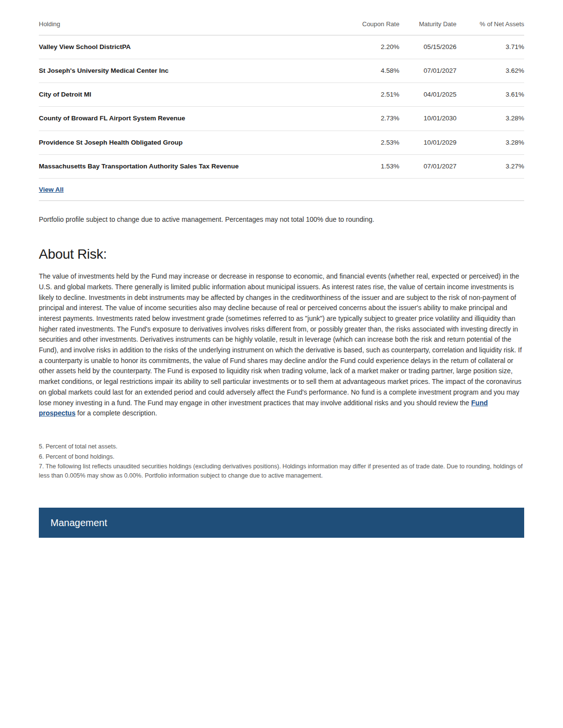| Holding | Coupon Rate | Maturity Date | % of Net Assets |
| --- | --- | --- | --- |
| Valley View School DistrictPA | 2.20% | 05/15/2026 | 3.71% |
| St Joseph's University Medical Center Inc | 4.58% | 07/01/2027 | 3.62% |
| City of Detroit MI | 2.51% | 04/01/2025 | 3.61% |
| County of Broward FL Airport System Revenue | 2.73% | 10/01/2030 | 3.28% |
| Providence St Joseph Health Obligated Group | 2.53% | 10/01/2029 | 3.28% |
| Massachusetts Bay Transportation Authority Sales Tax Revenue | 1.53% | 07/01/2027 | 3.27% |
View All
Portfolio profile subject to change due to active management. Percentages may not total 100% due to rounding.
About Risk:
The value of investments held by the Fund may increase or decrease in response to economic, and financial events (whether real, expected or perceived) in the U.S. and global markets. There generally is limited public information about municipal issuers. As interest rates rise, the value of certain income investments is likely to decline. Investments in debt instruments may be affected by changes in the creditworthiness of the issuer and are subject to the risk of non-payment of principal and interest. The value of income securities also may decline because of real or perceived concerns about the issuer's ability to make principal and interest payments. Investments rated below investment grade (sometimes referred to as "junk") are typically subject to greater price volatility and illiquidity than higher rated investments. The Fund's exposure to derivatives involves risks different from, or possibly greater than, the risks associated with investing directly in securities and other investments. Derivatives instruments can be highly volatile, result in leverage (which can increase both the risk and return potential of the Fund), and involve risks in addition to the risks of the underlying instrument on which the derivative is based, such as counterparty, correlation and liquidity risk. If a counterparty is unable to honor its commitments, the value of Fund shares may decline and/or the Fund could experience delays in the return of collateral or other assets held by the counterparty. The Fund is exposed to liquidity risk when trading volume, lack of a market maker or trading partner, large position size, market conditions, or legal restrictions impair its ability to sell particular investments or to sell them at advantageous market prices. The impact of the coronavirus on global markets could last for an extended period and could adversely affect the Fund's performance. No fund is a complete investment program and you may lose money investing in a fund. The Fund may engage in other investment practices that may involve additional risks and you should review the Fund prospectus for a complete description.
5. Percent of total net assets.
6. Percent of bond holdings.
7. The following list reflects unaudited securities holdings (excluding derivatives positions). Holdings information may differ if presented as of trade date. Due to rounding, holdings of less than 0.005% may show as 0.00%. Portfolio information subject to change due to active management.
Management